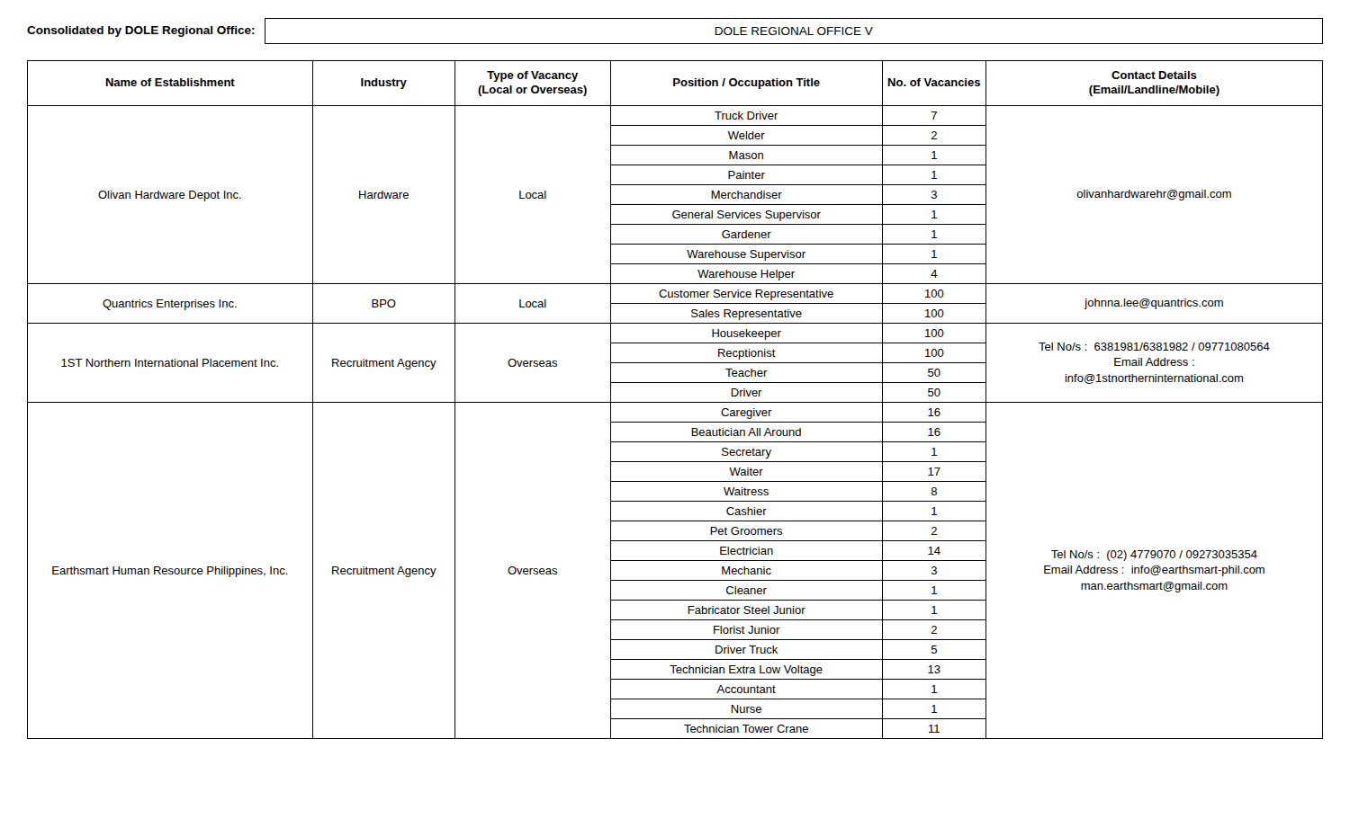Consolidated by DOLE Regional Office:
DOLE REGIONAL OFFICE V
| Name of Establishment | Industry | Type of Vacancy (Local or Overseas) | Position / Occupation Title | No. of Vacancies | Contact Details (Email/Landline/Mobile) |
| --- | --- | --- | --- | --- | --- |
| Olivan Hardware Depot Inc. | Hardware | Local | Truck Driver | 7 | olivanhardwarehr@gmail.com |
| Welder | 2 |
| Mason | 1 |
| Painter | 1 |
| Merchandiser | 3 |
| General Services Supervisor | 1 |
| Gardener | 1 |
| Warehouse Supervisor | 1 |
| Warehouse Helper | 4 |
| Quantrics Enterprises Inc. | BPO | Local | Customer Service Representative | 100 | johnna.lee@quantrics.com |
| Sales Representative | 100 |
| 1ST Northern International Placement Inc. | Recruitment Agency | Overseas | Housekeeper | 100 | Tel No/s : 6381981/6381982 / 09771080564 Email Address : info@1stnortherninternational.com |
| Recptionist | 100 |
| Teacher | 50 |
| Driver | 50 |
| Earthsmart Human Resource Philippines, Inc. | Recruitment Agency | Overseas | Caregiver | 16 | Tel No/s : (02) 4779070 / 09273035354 Email Address : info@earthsmart-phil.com man.earthsmart@gmail.com |
| Beautician All Around | 16 |
| Secretary | 1 |
| Waiter | 17 |
| Waitress | 8 |
| Cashier | 1 |
| Pet Groomers | 2 |
| Electrician | 14 |
| Mechanic | 3 |
| Cleaner | 1 |
| Fabricator Steel Junior | 1 |
| Florist Junior | 2 |
| Driver Truck | 5 |
| Technician Extra Low Voltage | 13 |
| Accountant | 1 |
| Nurse | 1 |
| Technician Tower Crane | 11 |